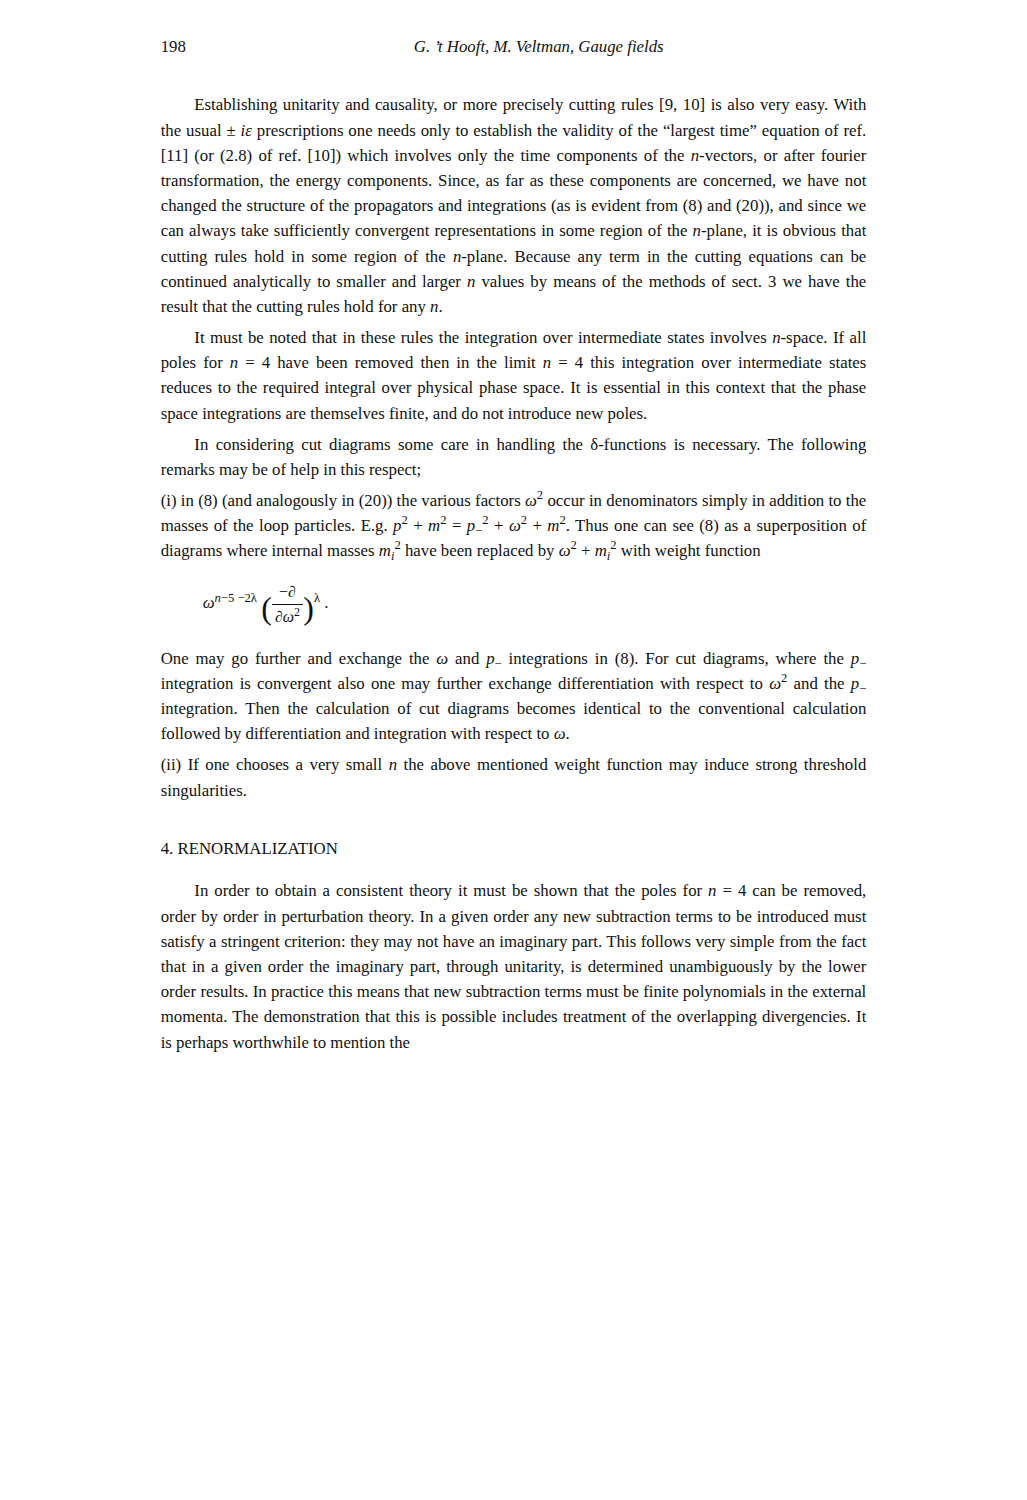198 G. ’t Hooft, M. Veltman, Gauge fields
Establishing unitarity and causality, or more precisely cutting rules [9, 10] is also very easy. With the usual ± iε prescriptions one needs only to establish the validity of the “largest time” equation of ref. [11] (or (2.8) of ref. [10]) which involves only the time components of the n-vectors, or after fourier transformation, the energy components. Since, as far as these components are concerned, we have not changed the structure of the propagators and integrations (as is evident from (8) and (20)), and since we can always take sufficiently convergent representations in some region of the n-plane, it is obvious that cutting rules hold in some region of the n-plane. Because any term in the cutting equations can be continued analytically to smaller and larger n values by means of the methods of sect. 3 we have the result that the cutting rules hold for any n.
It must be noted that in these rules the integration over intermediate states involves n-space. If all poles for n = 4 have been removed then in the limit n = 4 this integration over intermediate states reduces to the required integral over physical phase space. It is essential in this context that the phase space integrations are themselves finite, and do not introduce new poles.
In considering cut diagrams some care in handling the δ-functions is necessary. The following remarks may be of help in this respect;
(i) in (8) (and analogously in (20)) the various factors ω2 occur in denominators simply in addition to the masses of the loop particles. E.g. p2 + m2 = p−2 + ω2 + m2. Thus one can see (8) as a superposition of diagrams where internal masses mi2 have been replaced by ω2 + mi2 with weight function
ωn−5 −2λ (−∂∂ω2)λ .
One may go further and exchange the ω and p− integrations in (8). For cut diagrams, where the p− integration is convergent also one may further exchange differentiation with respect to ω2 and the p− integration. Then the calculation of cut diagrams becomes identical to the conventional calculation followed by differentiation and integration with respect to ω.
(ii) If one chooses a very small n the above mentioned weight function may induce strong threshold singularities.
4. Renormalization
In order to obtain a consistent theory it must be shown that the poles for n = 4 can be removed, order by order in perturbation theory. In a given order any new subtraction terms to be introduced must satisfy a stringent criterion: they may not have an imaginary part. This follows very simple from the fact that in a given order the imaginary part, through unitarity, is determined unambiguously by the lower order results. In practice this means that new subtraction terms must be finite polynomials in the external momenta. The demonstration that this is possible includes treatment of the overlapping divergencies. It is perhaps worthwhile to mention the